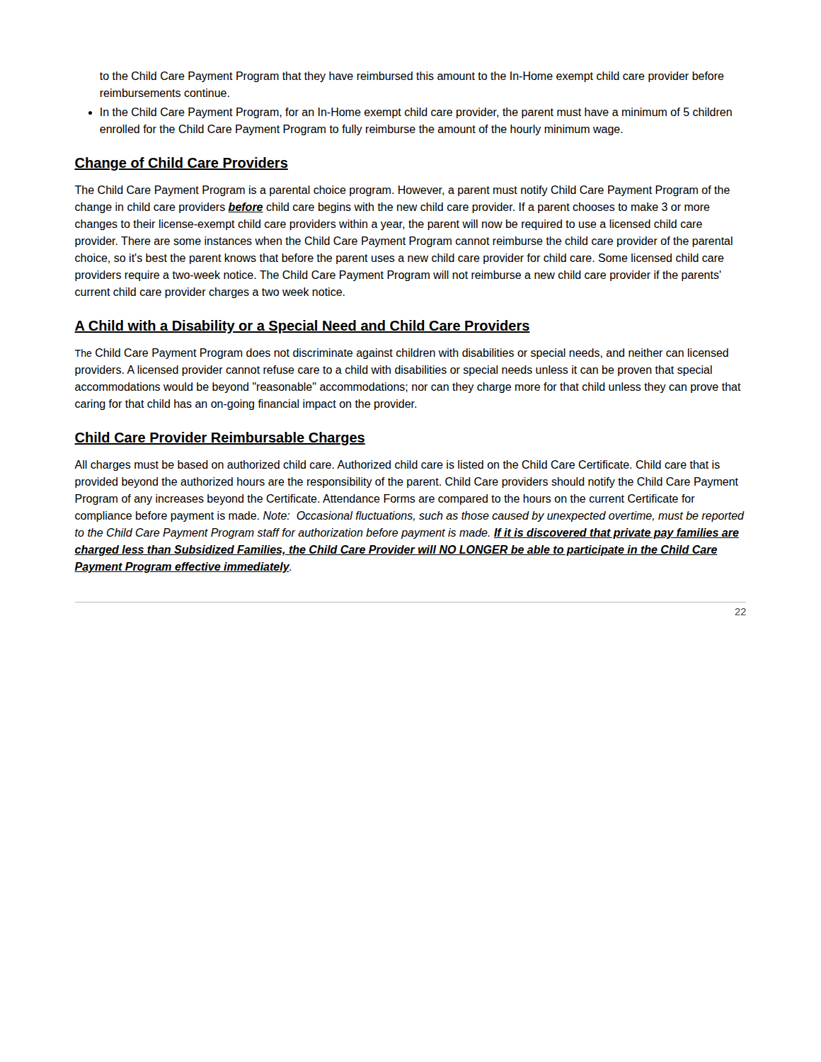to the Child Care Payment Program that they have reimbursed this amount to the In-Home exempt child care provider before reimbursements continue.
In the Child Care Payment Program, for an In-Home exempt child care provider, the parent must have a minimum of 5 children enrolled for the Child Care Payment Program to fully reimburse the amount of the hourly minimum wage.
Change of Child Care Providers
The Child Care Payment Program is a parental choice program. However, a parent must notify Child Care Payment Program of the change in child care providers before child care begins with the new child care provider. If a parent chooses to make 3 or more changes to their license-exempt child care providers within a year, the parent will now be required to use a licensed child care provider. There are some instances when the Child Care Payment Program cannot reimburse the child care provider of the parental choice, so it's best the parent knows that before the parent uses a new child care provider for child care. Some licensed child care providers require a two-week notice. The Child Care Payment Program will not reimburse a new child care provider if the parents' current child care provider charges a two week notice.
A Child with a Disability or a Special Need and Child Care Providers
The Child Care Payment Program does not discriminate against children with disabilities or special needs, and neither can licensed providers. A licensed provider cannot refuse care to a child with disabilities or special needs unless it can be proven that special accommodations would be beyond "reasonable" accommodations; nor can they charge more for that child unless they can prove that caring for that child has an on-going financial impact on the provider.
Child Care Provider Reimbursable Charges
All charges must be based on authorized child care. Authorized child care is listed on the Child Care Certificate. Child care that is provided beyond the authorized hours are the responsibility of the parent. Child Care providers should notify the Child Care Payment Program of any increases beyond the Certificate. Attendance Forms are compared to the hours on the current Certificate for compliance before payment is made. Note: Occasional fluctuations, such as those caused by unexpected overtime, must be reported to the Child Care Payment Program staff for authorization before payment is made. If it is discovered that private pay families are charged less than Subsidized Families, the Child Care Provider will NO LONGER be able to participate in the Child Care Payment Program effective immediately.
22